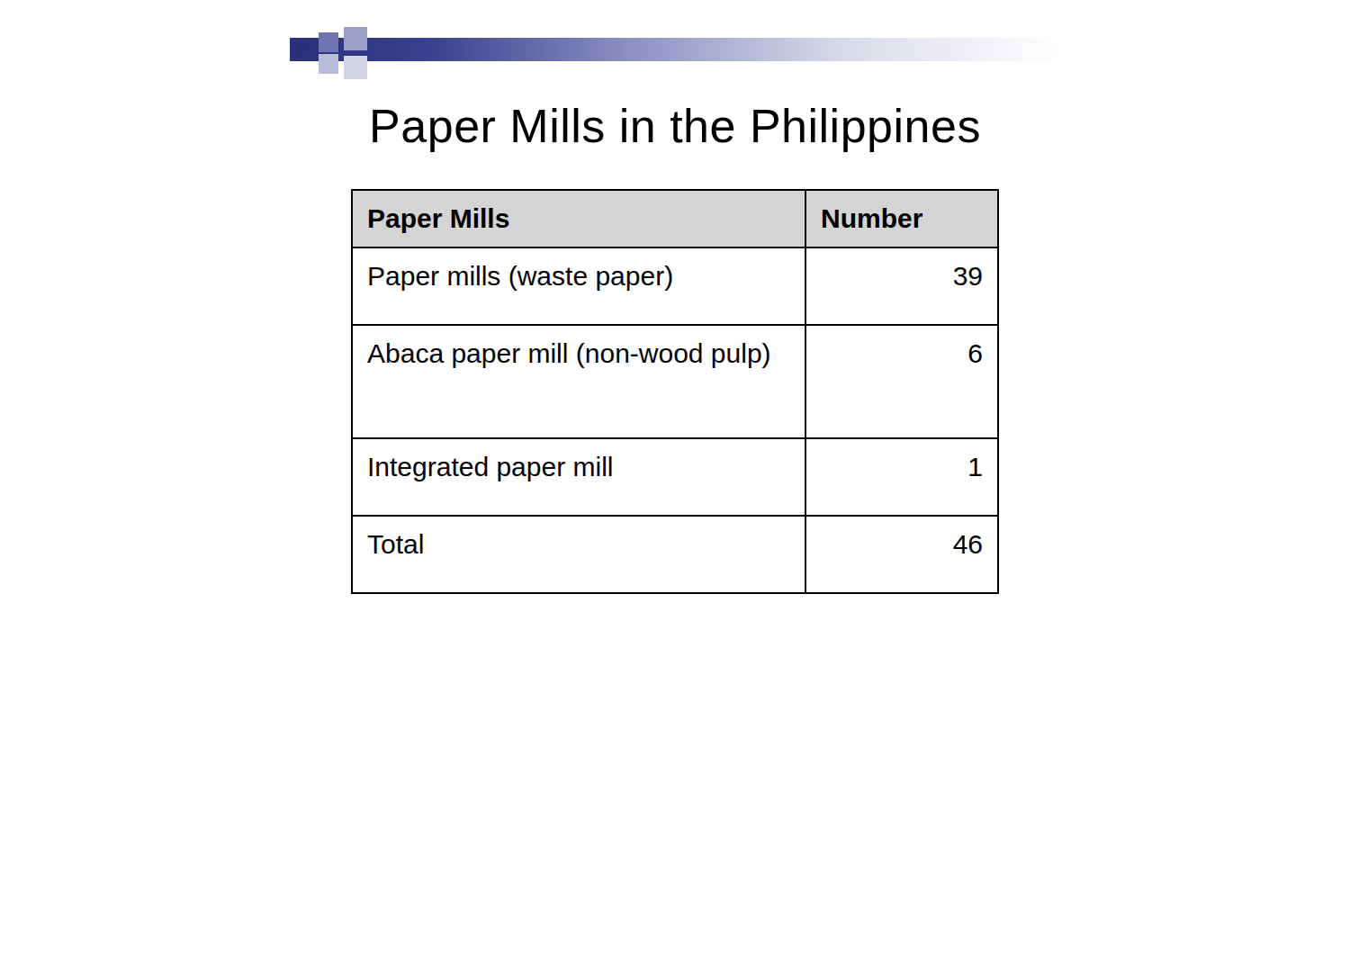Paper Mills in the Philippines
| Paper Mills | Number |
| --- | --- |
| Paper mills (waste paper) | 39 |
| Abaca paper mill (non-wood pulp) | 6 |
| Integrated paper mill | 1 |
| Total | 46 |